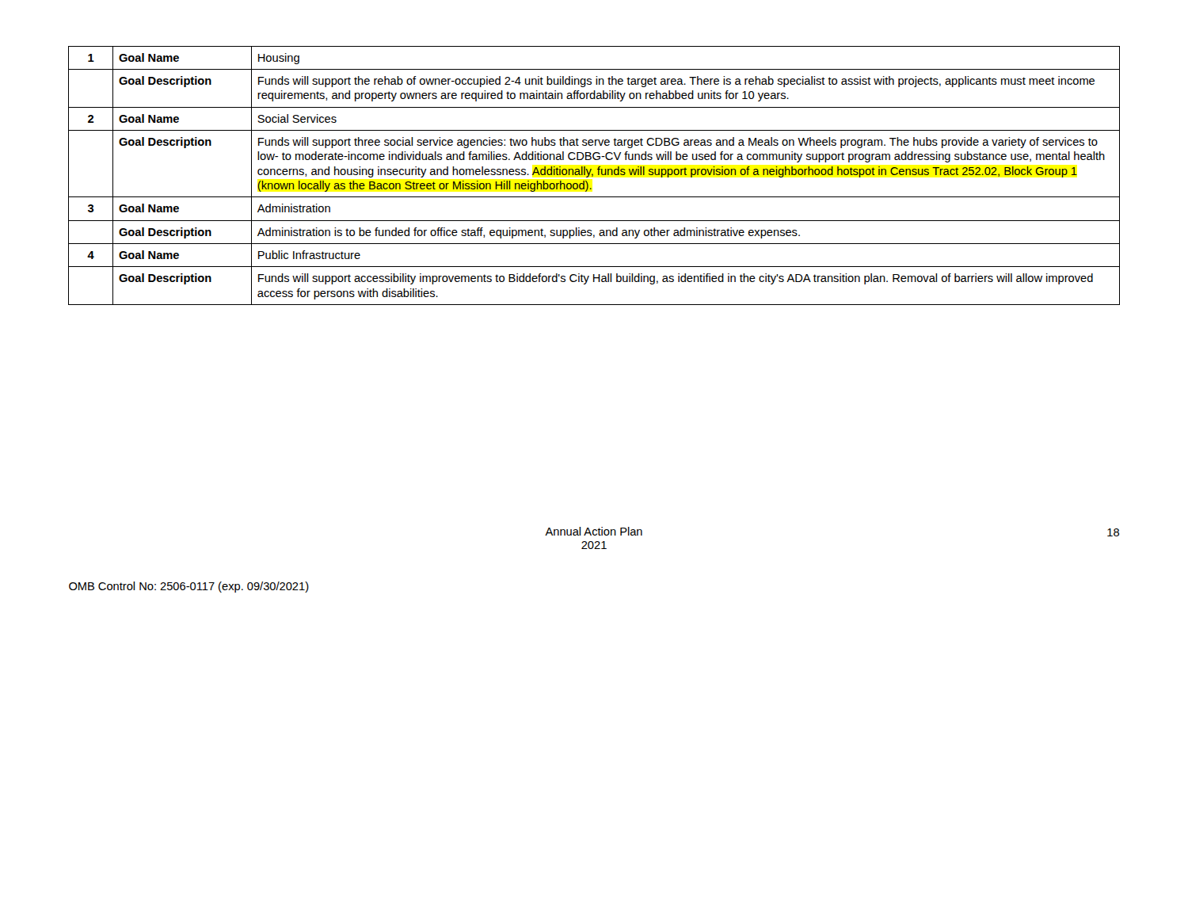| 1 | Goal Name | Housing |
| | Goal Description | Funds will support the rehab of owner-occupied 2-4 unit buildings in the target area. There is a rehab specialist to assist with projects, applicants must meet income requirements, and property owners are required to maintain affordability on rehabbed units for 10 years. |
| 2 | Goal Name | Social Services |
| | Goal Description | Funds will support three social service agencies: two hubs that serve target CDBG areas and a Meals on Wheels program. The hubs provide a variety of services to low- to moderate-income individuals and families. Additional CDBG-CV funds will be used for a community support program addressing substance use, mental health concerns, and housing insecurity and homelessness. Additionally, funds will support provision of a neighborhood hotspot in Census Tract 252.02, Block Group 1 (known locally as the Bacon Street or Mission Hill neighborhood). |
| 3 | Goal Name | Administration |
| | Goal Description | Administration is to be funded for office staff, equipment, supplies, and any other administrative expenses. |
| 4 | Goal Name | Public Infrastructure |
| | Goal Description | Funds will support accessibility improvements to Biddeford's City Hall building, as identified in the city's ADA transition plan. Removal of barriers will allow improved access for persons with disabilities. |
Annual Action Plan
2021
18
OMB Control No: 2506-0117 (exp. 09/30/2021)